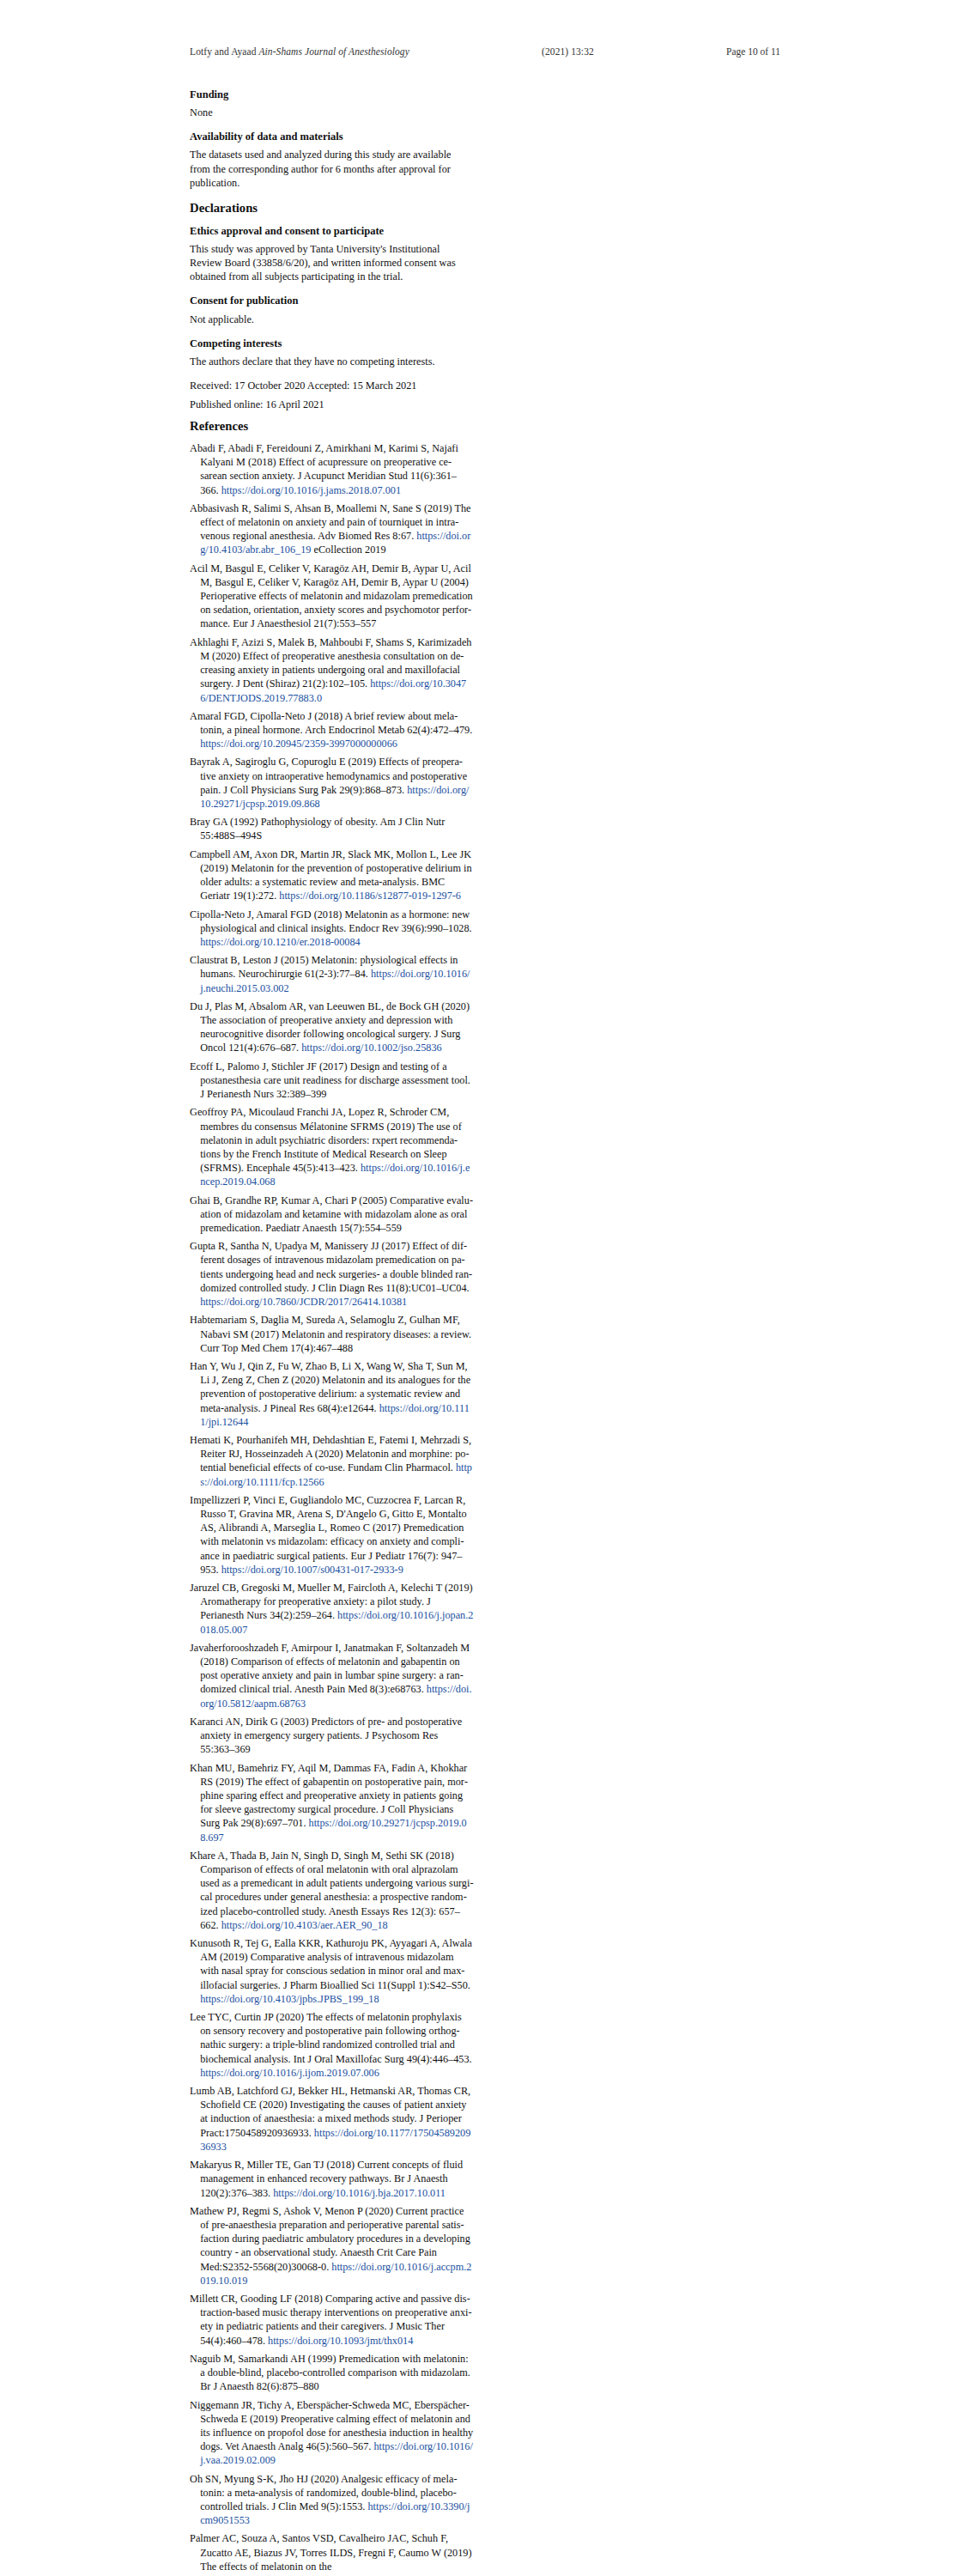Lotfy and Ayaad Ain-Shams Journal of Anesthesiology
(2021) 13:32
Page 10 of 11
Funding
None
Availability of data and materials
The datasets used and analyzed during this study are available from the corresponding author for 6 months after approval for publication.
Declarations
Ethics approval and consent to participate
This study was approved by Tanta University's Institutional Review Board (33858/6/20), and written informed consent was obtained from all subjects participating in the trial.
Consent for publication
Not applicable.
Competing interests
The authors declare that they have no competing interests.
Received: 17 October 2020 Accepted: 15 March 2021
Published online: 16 April 2021
References
Abadi F, Abadi F, Fereidouni Z, Amirkhani M, Karimi S, Najafi Kalyani M (2018) Effect of acupressure on preoperative cesarean section anxiety. J Acupunct Meridian Stud 11(6):361–366. https://doi.org/10.1016/j.jams.2018.07.001
Abbasivash R, Salimi S, Ahsan B, Moallemi N, Sane S (2019) The effect of melatonin on anxiety and pain of tourniquet in intravenous regional anesthesia. Adv Biomed Res 8:67. https://doi.org/10.4103/abr.abr_106_19 eCollection 2019
Acil M, Basgul E, Celiker V, Karagöz AH, Demir B, Aypar U, Acil M, Basgul E, Celiker V, Karagöz AH, Demir B, Aypar U (2004) Perioperative effects of melatonin and midazolam premedication on sedation, orientation, anxiety scores and psychomotor performance. Eur J Anaesthesiol 21(7):553–557
Akhlaghi F, Azizi S, Malek B, Mahboubi F, Shams S, Karimizadeh M (2020) Effect of preoperative anesthesia consultation on decreasing anxiety in patients undergoing oral and maxillofacial surgery. J Dent (Shiraz) 21(2):102–105. https://doi.org/10.30476/DENTJODS.2019.77883.0
Amaral FGD, Cipolla-Neto J (2018) A brief review about melatonin, a pineal hormone. Arch Endocrinol Metab 62(4):472–479. https://doi.org/10.20945/2359-3997000000066
Bayrak A, Sagiroglu G, Copuroglu E (2019) Effects of preoperative anxiety on intraoperative hemodynamics and postoperative pain. J Coll Physicians Surg Pak 29(9):868–873. https://doi.org/10.29271/jcpsp.2019.09.868
Bray GA (1992) Pathophysiology of obesity. Am J Clin Nutr 55:488S–494S
Campbell AM, Axon DR, Martin JR, Slack MK, Mollon L, Lee JK (2019) Melatonin for the prevention of postoperative delirium in older adults: a systematic review and meta-analysis. BMC Geriatr 19(1):272. https://doi.org/10.1186/s12877-019-1297-6
Cipolla-Neto J, Amaral FGD (2018) Melatonin as a hormone: new physiological and clinical insights. Endocr Rev 39(6):990–1028. https://doi.org/10.1210/er.2018-00084
Claustrat B, Leston J (2015) Melatonin: physiological effects in humans. Neurochirurgie 61(2-3):77–84. https://doi.org/10.1016/j.neuchi.2015.03.002
Du J, Plas M, Absalom AR, van Leeuwen BL, de Bock GH (2020) The association of preoperative anxiety and depression with neurocognitive disorder following oncological surgery. J Surg Oncol 121(4):676–687. https://doi.org/10.1002/jso.25836
Ecoff L, Palomo J, Stichler JF (2017) Design and testing of a postanesthesia care unit readiness for discharge assessment tool. J Perianesth Nurs 32:389–399
Geoffroy PA, Micoulaud Franchi JA, Lopez R, Schroder CM, membres du consensus Mélatonine SFRMS (2019) The use of melatonin in adult psychiatric disorders: rxpert recommendations by the French Institute of Medical Research on Sleep (SFRMS). Encephale 45(5):413–423. https://doi.org/10.1016/j.encep.2019.04.068
Ghai B, Grandhe RP, Kumar A, Chari P (2005) Comparative evaluation of midazolam and ketamine with midazolam alone as oral premedication. Paediatr Anaesth 15(7):554–559
Gupta R, Santha N, Upadya M, Manissery JJ (2017) Effect of different dosages of intravenous midazolam premedication on patients undergoing head and neck surgeries- a double blinded randomized controlled study. J Clin Diagn Res 11(8):UC01–UC04. https://doi.org/10.7860/JCDR/2017/26414.10381
Habtemariam S, Daglia M, Sureda A, Selamoglu Z, Gulhan MF, Nabavi SM (2017) Melatonin and respiratory diseases: a review. Curr Top Med Chem 17(4):467–488
Han Y, Wu J, Qin Z, Fu W, Zhao B, Li X, Wang W, Sha T, Sun M, Li J, Zeng Z, Chen Z (2020) Melatonin and its analogues for the prevention of postoperative delirium: a systematic review and meta-analysis. J Pineal Res 68(4):e12644. https://doi.org/10.1111/jpi.12644
Hemati K, Pourhanifeh MH, Dehdashtian E, Fatemi I, Mehrzadi S, Reiter RJ, Hosseinzadeh A (2020) Melatonin and morphine: potential beneficial effects of co-use. Fundam Clin Pharmacol. https://doi.org/10.1111/fcp.12566
Impellizzeri P, Vinci E, Gugliandolo MC, Cuzzocrea F, Larcan R, Russo T, Gravina MR, Arena S, D'Angelo G, Gitto E, Montalto AS, Alibrandi A, Marseglia L, Romeo C (2017) Premedication with melatonin vs midazolam: efficacy on anxiety and compliance in paediatric surgical patients. Eur J Pediatr 176(7): 947–953. https://doi.org/10.1007/s00431-017-2933-9
Jaruzel CB, Gregoski M, Mueller M, Faircloth A, Kelechi T (2019) Aromatherapy for preoperative anxiety: a pilot study. J Perianesth Nurs 34(2):259–264. https://doi.org/10.1016/j.jopan.2018.05.007
Javaherforooshzadeh F, Amirpour I, Janatmakan F, Soltanzadeh M (2018) Comparison of effects of melatonin and gabapentin on post operative anxiety and pain in lumbar spine surgery: a randomized clinical trial. Anesth Pain Med 8(3):e68763. https://doi.org/10.5812/aapm.68763
Karanci AN, Dirik G (2003) Predictors of pre- and postoperative anxiety in emergency surgery patients. J Psychosom Res 55:363–369
Khan MU, Bamehriz FY, Aqil M, Dammas FA, Fadin A, Khokhar RS (2019) The effect of gabapentin on postoperative pain, morphine sparing effect and preoperative anxiety in patients going for sleeve gastrectomy surgical procedure. J Coll Physicians Surg Pak 29(8):697–701. https://doi.org/10.29271/jcpsp.2019.08.697
Khare A, Thada B, Jain N, Singh D, Singh M, Sethi SK (2018) Comparison of effects of oral melatonin with oral alprazolam used as a premedicant in adult patients undergoing various surgical procedures under general anesthesia: a prospective randomized placebo-controlled study. Anesth Essays Res 12(3): 657–662. https://doi.org/10.4103/aer.AER_90_18
Kunusoth R, Tej G, Ealla KKR, Kathuroju PK, Ayyagari A, Alwala AM (2019) Comparative analysis of intravenous midazolam with nasal spray for conscious sedation in minor oral and maxillofacial surgeries. J Pharm Bioallied Sci 11(Suppl 1):S42–S50. https://doi.org/10.4103/jpbs.JPBS_199_18
Lee TYC, Curtin JP (2020) The effects of melatonin prophylaxis on sensory recovery and postoperative pain following orthognathic surgery: a triple-blind randomized controlled trial and biochemical analysis. Int J Oral Maxillofac Surg 49(4):446–453. https://doi.org/10.1016/j.ijom.2019.07.006
Lumb AB, Latchford GJ, Bekker HL, Hetmanski AR, Thomas CR, Schofield CE (2020) Investigating the causes of patient anxiety at induction of anaesthesia: a mixed methods study. J Perioper Pract:1750458920936933. https://doi.org/10.1177/1750458920936933
Makaryus R, Miller TE, Gan TJ (2018) Current concepts of fluid management in enhanced recovery pathways. Br J Anaesth 120(2):376–383. https://doi.org/10.1016/j.bja.2017.10.011
Mathew PJ, Regmi S, Ashok V, Menon P (2020) Current practice of pre-anaesthesia preparation and perioperative parental satisfaction during paediatric ambulatory procedures in a developing country - an observational study. Anaesth Crit Care Pain Med:S2352-5568(20)30068-0. https://doi.org/10.1016/j.accpm.2019.10.019
Millett CR, Gooding LF (2018) Comparing active and passive distraction-based music therapy interventions on preoperative anxiety in pediatric patients and their caregivers. J Music Ther 54(4):460–478. https://doi.org/10.1093/jmt/thx014
Naguib M, Samarkandi AH (1999) Premedication with melatonin: a double-blind, placebo-controlled comparison with midazolam. Br J Anaesth 82(6):875–880
Niggemann JR, Tichy A, Eberspächer-Schweda MC, Eberspächer-Schweda E (2019) Preoperative calming effect of melatonin and its influence on propofol dose for anesthesia induction in healthy dogs. Vet Anaesth Analg 46(5):560–567. https://doi.org/10.1016/j.vaa.2019.02.009
Oh SN, Myung S-K, Jho HJ (2020) Analgesic efficacy of melatonin: a meta-analysis of randomized, double-blind, placebo-controlled trials. J Clin Med 9(5):1553. https://doi.org/10.3390/jcm9051553
Palmer AC, Souza A, Santos VSD, Cavalheiro JAC, Schuh F, Zucatto AE, Biazus JV, Torres ILDS, Fregni F, Caumo W (2019) The effects of melatonin on the